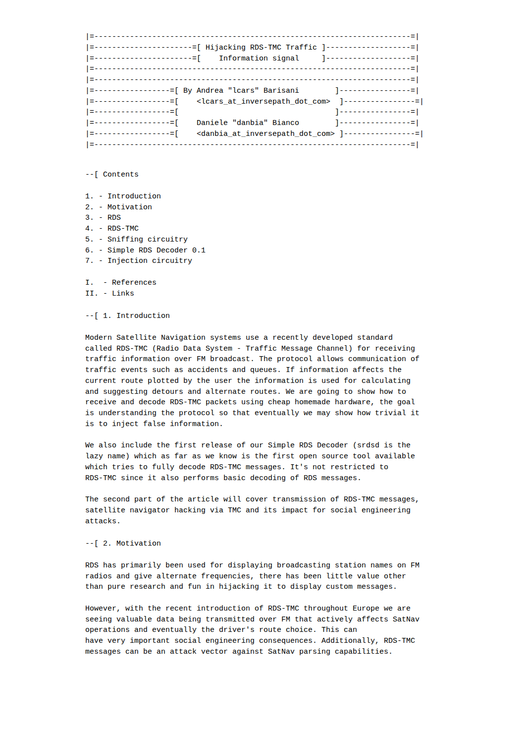|=-----------------------------------------------------------------------=|
|=----------------------=[ Hijacking RDS-TMC Traffic ]-------------------=|
|=----------------------=[    Information signal     ]-------------------=|
|=-----------------------------------------------------------------------=|
|=-----------------------------------------------------------------------=|
|=-----------------=[ By Andrea "lcars" Barisani        ]----------------=|
|=-----------------=[    <lcars_at_inversepath_dot_com>  ]----------------=|
|=-----------------=[                                   ]----------------=|
|=-----------------=[    Daniele "danbia" Bianco        ]----------------=|
|=-----------------=[    <danbia_at_inversepath_dot_com> ]----------------=|
|=-----------------------------------------------------------------------=|
--[ Contents

1. - Introduction
2. - Motivation
3. - RDS
4. - RDS-TMC
5. - Sniffing circuitry
6. - Simple RDS Decoder 0.1
7. - Injection circuitry

I.  - References
II. - Links
--[ 1. Introduction

Modern Satellite Navigation systems use a recently developed standard
called RDS-TMC (Radio Data System - Traffic Message Channel) for receiving
traffic information over FM broadcast. The protocol allows communication of
traffic events such as accidents and queues. If information affects the
current route plotted by the user the information is used for calculating
and suggesting detours and alternate routes. We are going to show how to
receive and decode RDS-TMC packets using cheap homemade hardware, the goal
is understanding the protocol so that eventually we may show how trivial it
is to inject false information.

We also include the first release of our Simple RDS Decoder (srdsd is the
lazy name) which as far as we know is the first open source tool available
which tries to fully decode RDS-TMC messages. It's not restricted to
RDS-TMC since it also performs basic decoding of RDS messages.

The second part of the article will cover transmission of RDS-TMC messages,
satellite navigator hacking via TMC and its impact for social engineering
attacks.
--[ 2. Motivation

RDS has primarily been used for displaying broadcasting station names on FM
radios and give alternate frequencies, there has been little value other
than pure research and fun in hijacking it to display custom messages.

However, with the recent introduction of RDS-TMC throughout Europe we are
seeing valuable data being transmitted over FM that actively affects SatNav
operations and eventually the driver's route choice. This can
have very important social engineering consequences. Additionally, RDS-TMC
messages can be an attack vector against SatNav parsing capabilities.